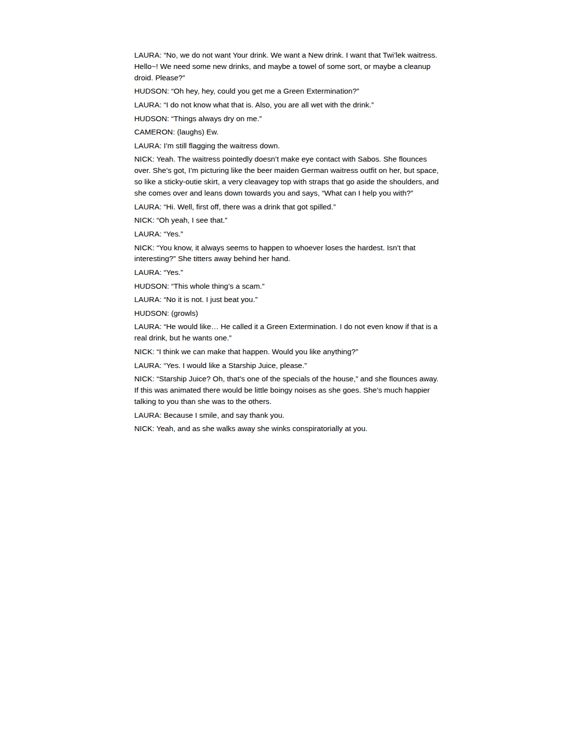LAURA: “No, we do not want Your drink. We want a New drink. I want that Twi’lek waitress. Hello~! We need some new drinks, and maybe a towel of some sort, or maybe a cleanup droid. Please?”
HUDSON: “Oh hey, hey, could you get me a Green Extermination?”
LAURA: “I do not know what that is. Also, you are all wet with the drink.”
HUDSON: “Things always dry on me.”
CAMERON: (laughs) Ew.
LAURA: I’m still flagging the waitress down.
NICK: Yeah. The waitress pointedly doesn’t make eye contact with Sabos. She flounces over. She’s got, I’m picturing like the beer maiden German waitress outfit on her, but space, so like a sticky-outie skirt, a very cleavagey top with straps that go aside the shoulders, and she comes over and leans down towards you and says, “What can I help you with?”
LAURA: “Hi. Well, first off, there was a drink that got spilled.”
NICK: “Oh yeah, I see that.”
LAURA: “Yes.”
NICK: “You know, it always seems to happen to whoever loses the hardest. Isn’t that interesting?” She titters away behind her hand.
LAURA: “Yes.”
HUDSON: “This whole thing’s a scam.”
LAURA: “No it is not. I just beat you.”
HUDSON: (growls)
LAURA: “He would like… He called it a Green Extermination. I do not even know if that is a real drink, but he wants one.”
NICK: “I think we can make that happen. Would you like anything?”
LAURA: “Yes. I would like a Starship Juice, please.”
NICK: “Starship Juice? Oh, that’s one of the specials of the house,” and she flounces away. If this was animated there would be little boingy noises as she goes. She’s much happier talking to you than she was to the others.
LAURA: Because I smile, and say thank you.
NICK: Yeah, and as she walks away she winks conspiratorially at you.